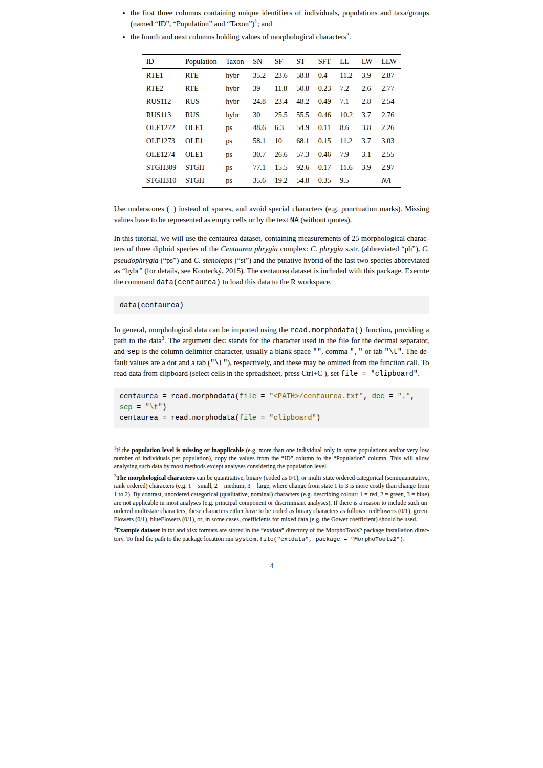the first three columns containing unique identifiers of individuals, populations and taxa/groups (named “ID”, “Population” and “Taxon”)1; and
the fourth and next columns holding values of morphological characters2.
| ID | Population | Taxon | SN | SF | ST | SFT | LL | LW | LLW |
| --- | --- | --- | --- | --- | --- | --- | --- | --- | --- |
| RTE1 | RTE | hybr | 35.2 | 23.6 | 58.8 | 0.4 | 11.2 | 3.9 | 2.87 |
| RTE2 | RTE | hybr | 39 | 11.8 | 50.8 | 0.23 | 7.2 | 2.6 | 2.77 |
| RUS112 | RUS | hybr | 24.8 | 23.4 | 48.2 | 0.49 | 7.1 | 2.8 | 2.54 |
| RUS113 | RUS | hybr | 30 | 25.5 | 55.5 | 0.46 | 10.2 | 3.7 | 2.76 |
| OLE1272 | OLE1 | ps | 48.6 | 6.3 | 54.9 | 0.11 | 8.6 | 3.8 | 2.26 |
| OLE1273 | OLE1 | ps | 58.1 | 10 | 68.1 | 0.15 | 11.2 | 3.7 | 3.03 |
| OLE1274 | OLE1 | ps | 30.7 | 26.6 | 57.3 | 0.46 | 7.9 | 3.1 | 2.55 |
| STGH309 | STGH | ps | 77.1 | 15.5 | 92.6 | 0.17 | 11.6 | 3.9 | 2.97 |
| STGH310 | STGH | ps | 35.6 | 19.2 | 54.8 | 0.35 | 9.5 | | NA |
Use underscores (_) instead of spaces, and avoid special characters (e.g. punctuation marks). Missing values have to be represented as empty cells or by the text NA (without quotes).
In this tutorial, we will use the centaurea dataset, containing measurements of 25 morphological characters of three diploid species of the Centaurea phrygia complex: C. phrygia s.str. (abbreviated “ph”), C. pseudophrygia (“ps”) and C. stenolepis (“st”) and the putative hybrid of the last two species abbreviated as “hybr” (for details, see Koutecký, 2015). The centaurea dataset is included with this package. Execute the command data(centaurea) to load this data to the R workspace.
data(centaurea)
In general, morphological data can be imported using the read.morphodata() function, providing a path to the data3. The argument dec stands for the character used in the file for the decimal separator, and sep is the column delimiter character, usually a blank space "", comma "," or tab "\t". The default values are a dot and a tab ("\t"), respectively, and these may be omitted from the function call. To read data from clipboard (select cells in the spreadsheet, press Ctrl+C ), set file = "clipboard".
centaurea = read.morphodata(file = "<PATH>/centaurea.txt", dec = ".", sep = "\t")
centaurea = read.morphodata(file = "clipboard")
1If the population level is missing or inapplicable (e.g. more than one individual only in some populations and/or very low number of individuals per population), copy the values from the “ID” column to the “Population” column. This will allow analysing such data by most methods except analyses considering the population level.
2The morphological characters can be quantitative, binary (coded as 0/1), or multi-state ordered categorical (semiquantitative, rank-ordered) characters (e.g. 1 = small, 2 = medium, 3 = large, where change from state 1 to 3 is more costly than change from 1 to 2). By contrast, unordered categorical (qualitative, nominal) characters (e.g. describing colour: 1 = red, 2 = green, 3 = blue) are not applicable in most analyses (e.g. principal component or discriminant analyses). If there is a reason to include such unordered multistate characters, these characters either have to be coded as binary characters as follows: redFlowers (0/1), greenFlowers (0/1), blueFlowers (0/1), or, in some cases, coefficients for mixed data (e.g. the Gower coefficient) should be used.
3Example dataset in txt and xlsx formats are stored in the “extdata” directory of the MorphoTools2 package installation directory. To find the path to the package location run system.file("extdata", package = "MorphoTools2").
4